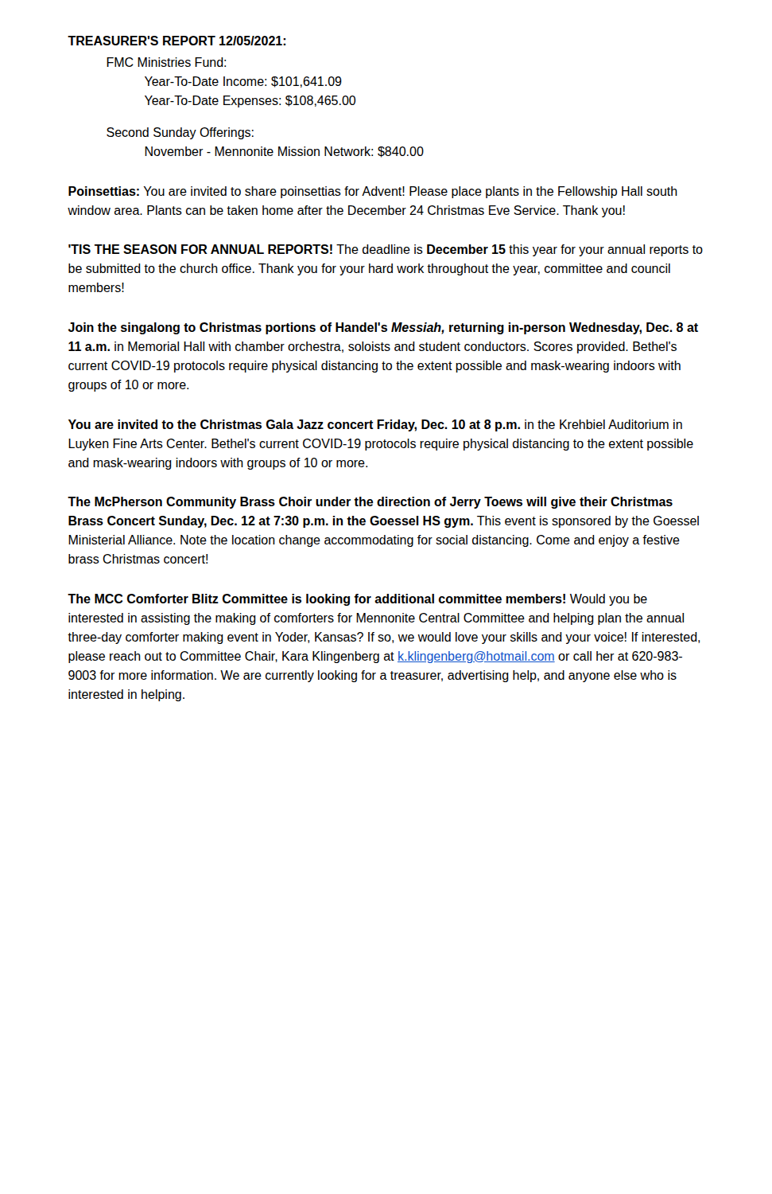TREASURER'S REPORT 12/05/2021:
FMC Ministries Fund:
Year-To-Date Income: $101,641.09
Year-To-Date Expenses: $108,465.00
Second Sunday Offerings:
November - Mennonite Mission Network: $840.00
Poinsettias: You are invited to share poinsettias for Advent! Please place plants in the Fellowship Hall south window area. Plants can be taken home after the December 24 Christmas Eve Service. Thank you!
'TIS THE SEASON FOR ANNUAL REPORTS! The deadline is December 15 this year for your annual reports to be submitted to the church office. Thank you for your hard work throughout the year, committee and council members!
Join the singalong to Christmas portions of Handel's Messiah, returning in-person Wednesday, Dec. 8 at 11 a.m. in Memorial Hall with chamber orchestra, soloists and student conductors. Scores provided. Bethel's current COVID-19 protocols require physical distancing to the extent possible and mask-wearing indoors with groups of 10 or more.
You are invited to the Christmas Gala Jazz concert Friday, Dec. 10 at 8 p.m. in the Krehbiel Auditorium in Luyken Fine Arts Center. Bethel's current COVID-19 protocols require physical distancing to the extent possible and mask-wearing indoors with groups of 10 or more.
The McPherson Community Brass Choir under the direction of Jerry Toews will give their Christmas Brass Concert Sunday, Dec. 12 at 7:30 p.m. in the Goessel HS gym. This event is sponsored by the Goessel Ministerial Alliance. Note the location change accommodating for social distancing. Come and enjoy a festive brass Christmas concert!
The MCC Comforter Blitz Committee is looking for additional committee members! Would you be interested in assisting the making of comforters for Mennonite Central Committee and helping plan the annual three-day comforter making event in Yoder, Kansas? If so, we would love your skills and your voice! If interested, please reach out to Committee Chair, Kara Klingenberg at k.klingenberg@hotmail.com or call her at 620-983-9003 for more information. We are currently looking for a treasurer, advertising help, and anyone else who is interested in helping.